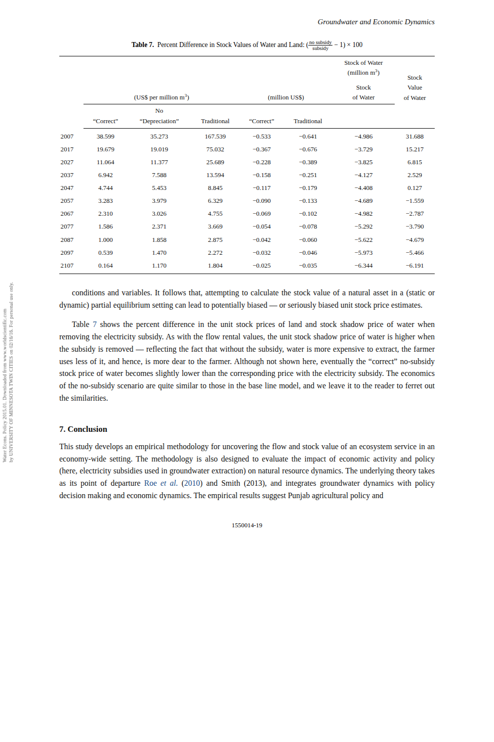Water Econs. Policy 2015.01. Downloaded from www.worldscientific.com
by UNIVERSITY OF MINNESOTA TWIN CITIES on 02/16/16. For personal use only.
Groundwater and Economic Dynamics
Table 7. Percent Difference in Stock Values of Water and Land: ( no subsidy subsidy − 1) × 100
| | | | Stock of Water (million m 3 ) | Stock Value of Water |
| --- | --- | --- | --- | --- |
| (US$ per million m 3 ) | (million US$) | Stock of Water |
| “Correct” | No “Depreciation” | Traditional | “Correct” | Traditional | | |
| 2007 | 38.599 | 35.273 | 167.539 | −0.533 | −0.641 | −4.986 | 31.688 |
| 2017 | 19.679 | 19.019 | 75.032 | −0.367 | −0.676 | −3.729 | 15.217 |
| 2027 | 11.064 | 11.377 | 25.689 | −0.228 | −0.389 | −3.825 | 6.815 |
| 2037 | 6.942 | 7.588 | 13.594 | −0.158 | −0.251 | −4.127 | 2.529 |
| 2047 | 4.744 | 5.453 | 8.845 | −0.117 | −0.179 | −4.408 | 0.127 |
| 2057 | 3.283 | 3.979 | 6.329 | −0.090 | −0.133 | −4.689 | −1.559 |
| 2067 | 2.310 | 3.026 | 4.755 | −0.069 | −0.102 | −4.982 | −2.787 |
| 2077 | 1.586 | 2.371 | 3.669 | −0.054 | −0.078 | −5.292 | −3.790 |
| 2087 | 1.000 | 1.858 | 2.875 | −0.042 | −0.060 | −5.622 | −4.679 |
| 2097 | 0.539 | 1.470 | 2.272 | −0.032 | −0.046 | −5.973 | −5.466 |
| 2107 | 0.164 | 1.170 | 1.804 | −0.025 | −0.035 | −6.344 | −6.191 |
conditions and variables. It follows that, attempting to calculate the stock value of a natural asset in a (static or dynamic) partial equilibrium setting can lead to potentially biased — or seriously biased unit stock price estimates.
Table 7 shows the percent difference in the unit stock prices of land and stock shadow price of water when removing the electricity subsidy. As with the flow rental values, the unit stock shadow price of water is higher when the subsidy is removed — reflecting the fact that without the subsidy, water is more expensive to extract, the farmer uses less of it, and hence, is more dear to the farmer. Although not shown here, eventually the “correct” no-subsidy stock price of water becomes slightly lower than the corresponding price with the electricity subsidy. The economics of the no-subsidy scenario are quite similar to those in the base line model, and we leave it to the reader to ferret out the similarities.
7. Conclusion
This study develops an empirical methodology for uncovering the flow and stock value of an ecosystem service in an economy-wide setting. The methodology is also designed to evaluate the impact of economic activity and policy (here, electricity subsidies used in groundwater extraction) on natural resource dynamics. The underlying theory takes as its point of departure Roe et al. (2010) and Smith (2013), and integrates groundwater dynamics with policy decision making and economic dynamics. The empirical results suggest Punjab agricultural policy and
1550014-19